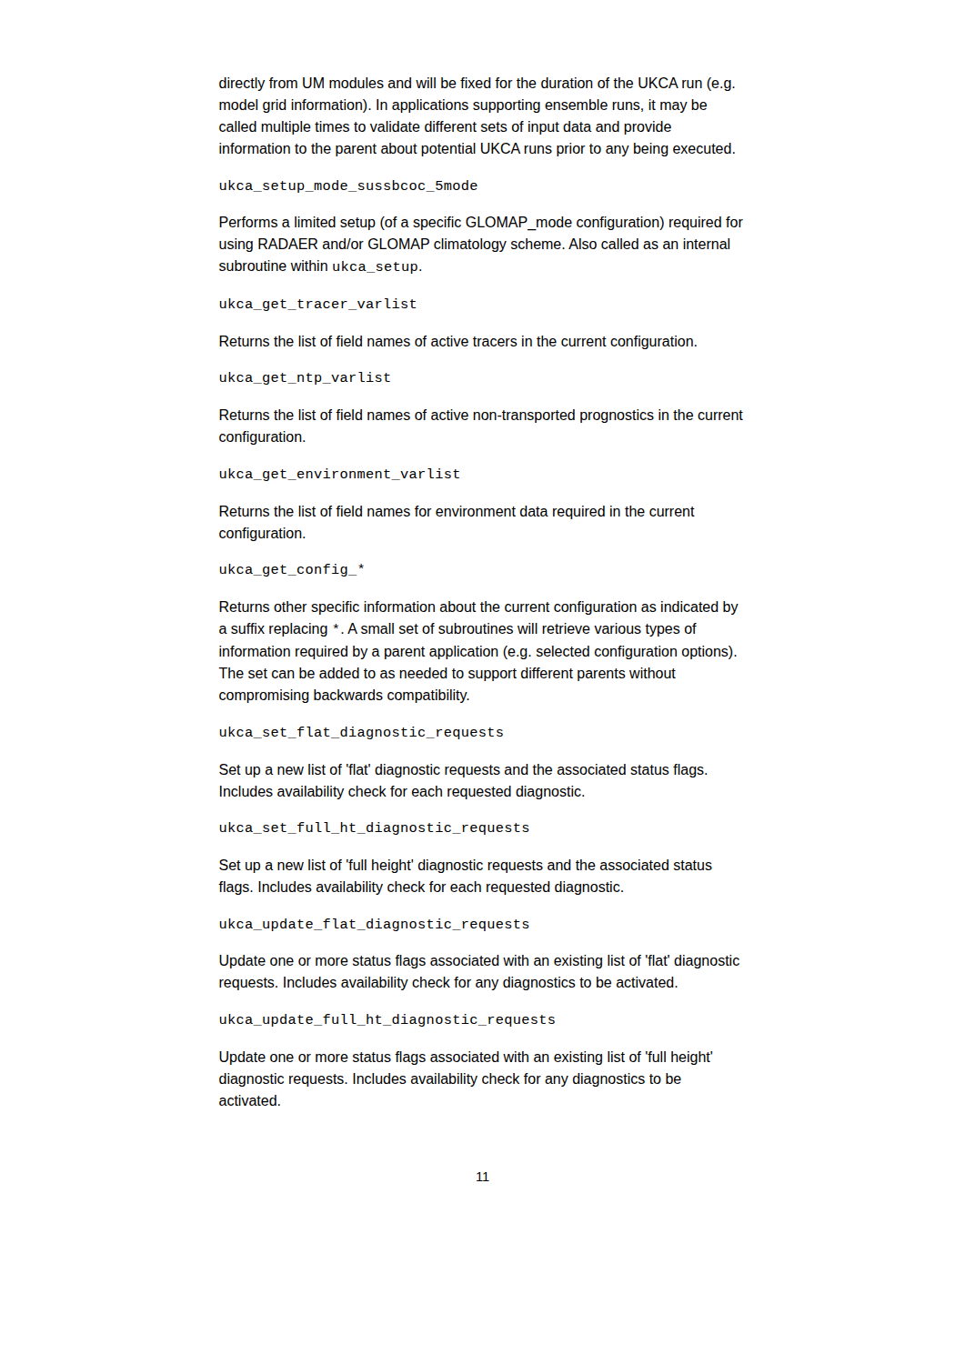directly from UM modules and will be fixed for the duration of the UKCA run (e.g. model grid information). In applications supporting ensemble runs, it may be called multiple times to validate different sets of input data and provide information to the parent about potential UKCA runs prior to any being executed.
ukca_setup_mode_sussbcoc_5mode
Performs a limited setup (of a specific GLOMAP_mode configuration) required for using RADAER and/or GLOMAP climatology scheme. Also called as an internal subroutine within ukca_setup.
ukca_get_tracer_varlist
Returns the list of field names of active tracers in the current configuration.
ukca_get_ntp_varlist
Returns the list of field names of active non-transported prognostics in the current configuration.
ukca_get_environment_varlist
Returns the list of field names for environment data required in the current configuration.
ukca_get_config_*
Returns other specific information about the current configuration as indicated by a suffix replacing *. A small set of subroutines will retrieve various types of information required by a parent application (e.g. selected configuration options). The set can be added to as needed to support different parents without compromising backwards compatibility.
ukca_set_flat_diagnostic_requests
Set up a new list of 'flat' diagnostic requests and the associated status flags. Includes availability check for each requested diagnostic.
ukca_set_full_ht_diagnostic_requests
Set up a new list of 'full height' diagnostic requests and the associated status flags. Includes availability check for each requested diagnostic.
ukca_update_flat_diagnostic_requests
Update one or more status flags associated with an existing list of 'flat' diagnostic requests. Includes availability check for any diagnostics to be activated.
ukca_update_full_ht_diagnostic_requests
Update one or more status flags associated with an existing list of 'full height' diagnostic requests. Includes availability check for any diagnostics to be activated.
11